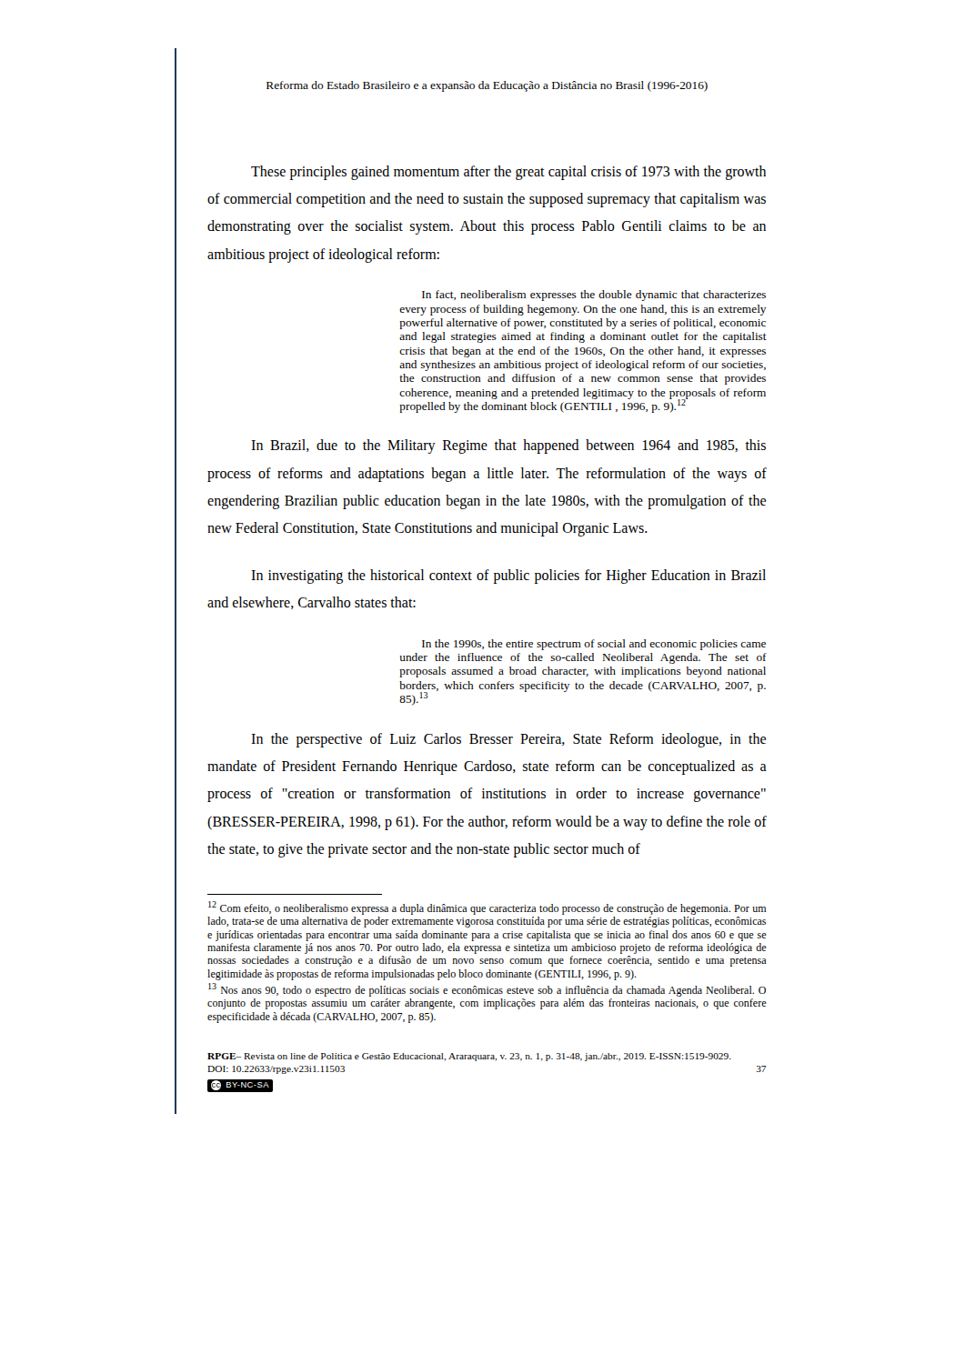Reforma do Estado Brasileiro e a expansão da Educação a Distância no Brasil (1996-2016)
These principles gained momentum after the great capital crisis of 1973 with the growth of commercial competition and the need to sustain the supposed supremacy that capitalism was demonstrating over the socialist system. About this process Pablo Gentili claims to be an ambitious project of ideological reform:
In fact, neoliberalism expresses the double dynamic that characterizes every process of building hegemony. On the one hand, this is an extremely powerful alternative of power, constituted by a series of political, economic and legal strategies aimed at finding a dominant outlet for the capitalist crisis that began at the end of the 1960s, On the other hand, it expresses and synthesizes an ambitious project of ideological reform of our societies, the construction and diffusion of a new common sense that provides coherence, meaning and a pretended legitimacy to the proposals of reform propelled by the dominant block (GENTILI , 1996, p. 9).12
In Brazil, due to the Military Regime that happened between 1964 and 1985, this process of reforms and adaptations began a little later. The reformulation of the ways of engendering Brazilian public education began in the late 1980s, with the promulgation of the new Federal Constitution, State Constitutions and municipal Organic Laws.
In investigating the historical context of public policies for Higher Education in Brazil and elsewhere, Carvalho states that:
In the 1990s, the entire spectrum of social and economic policies came under the influence of the so-called Neoliberal Agenda. The set of proposals assumed a broad character, with implications beyond national borders, which confers specificity to the decade (CARVALHO, 2007, p. 85).13
In the perspective of Luiz Carlos Bresser Pereira, State Reform ideologue, in the mandate of President Fernando Henrique Cardoso, state reform can be conceptualized as a process of "creation or transformation of institutions in order to increase governance"(BRESSER-PEREIRA, 1998, p 61). For the author, reform would be a way to define the role of the state, to give the private sector and the non-state public sector much of
12 Com efeito, o neoliberalismo expressa a dupla dinâmica que caracteriza todo processo de construção de hegemonia. Por um lado, trata-se de uma alternativa de poder extremamente vigorosa constituída por uma série de estratégias políticas, econômicas e jurídicas orientadas para encontrar uma saída dominante para a crise capitalista que se inicia ao final dos anos 60 e que se manifesta claramente já nos anos 70. Por outro lado, ela expressa e sintetiza um ambicioso projeto de reforma ideológica de nossas sociedades a construção e a difusão de um novo senso comum que fornece coerência, sentido e uma pretensa legitimidade às propostas de reforma impulsionadas pelo bloco dominante (GENTILI, 1996, p. 9).
13 Nos anos 90, todo o espectro de políticas sociais e econômicas esteve sob a influência da chamada Agenda Neoliberal. O conjunto de propostas assumiu um caráter abrangente, com implicações para além das fronteiras nacionais, o que confere especificidade à década (CARVALHO, 2007, p. 85).
RPGE– Revista on line de Política e Gestão Educacional, Araraquara, v. 23, n. 1, p. 31-48, jan./abr., 2019. E-ISSN:1519-9029.
DOI: 10.22633/rpge.v23i1.11503
37
cc BY-NC-SA